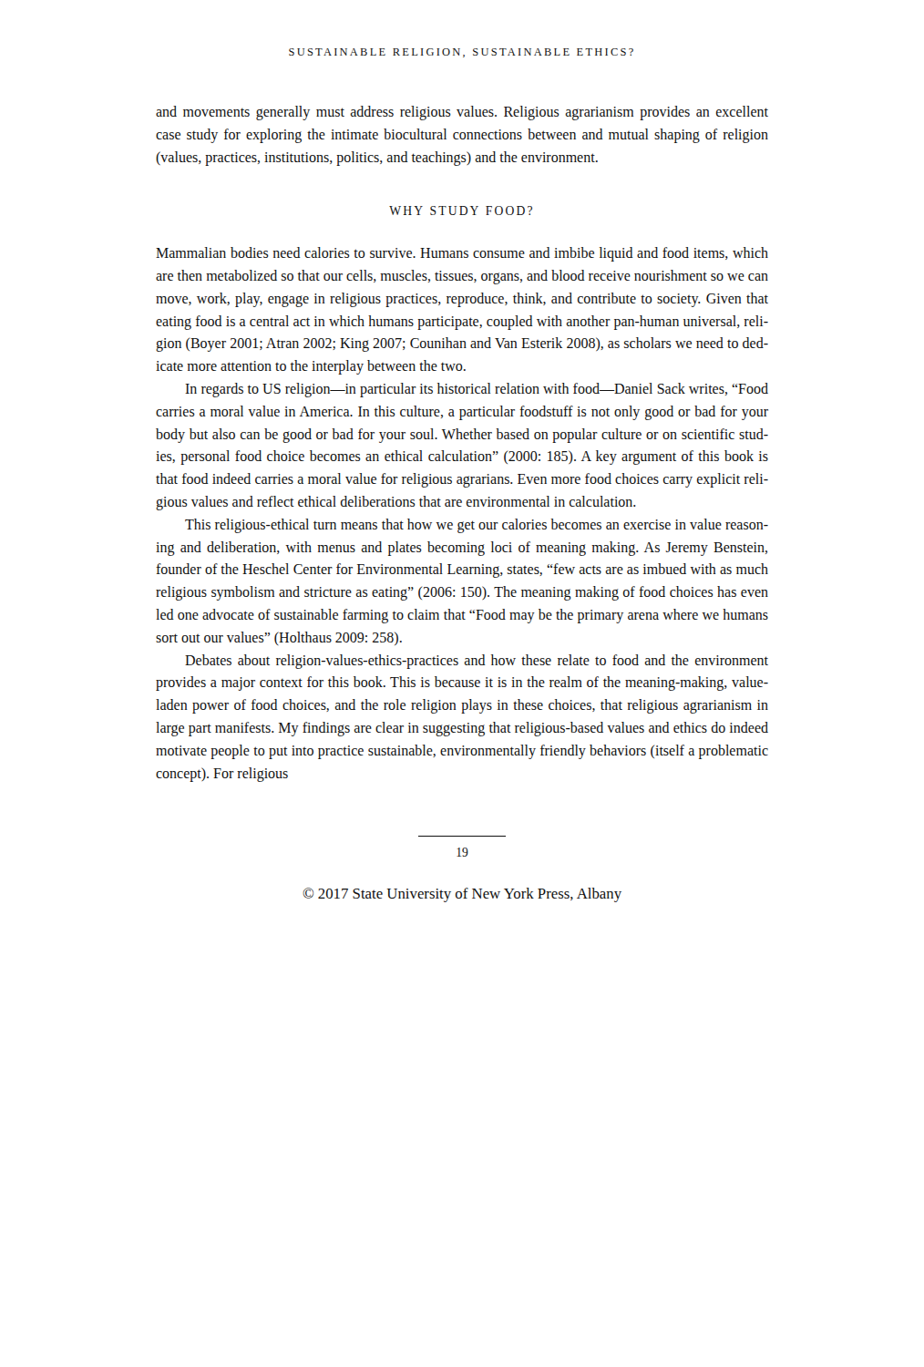Sustainable Religion, Sustainable Ethics?
and movements generally must address religious values. Religious agrarianism provides an excellent case study for exploring the intimate biocultural connections between and mutual shaping of religion (values, practices, institutions, politics, and teachings) and the environment.
Why Study Food?
Mammalian bodies need calories to survive. Humans consume and imbibe liquid and food items, which are then metabolized so that our cells, muscles, tissues, organs, and blood receive nourishment so we can move, work, play, engage in religious practices, reproduce, think, and contribute to society. Given that eating food is a central act in which humans participate, coupled with another pan-human universal, religion (Boyer 2001; Atran 2002; King 2007; Counihan and Van Esterik 2008), as scholars we need to dedicate more attention to the interplay between the two.
In regards to US religion—in particular its historical relation with food—Daniel Sack writes, “Food carries a moral value in America. In this culture, a particular foodstuff is not only good or bad for your body but also can be good or bad for your soul. Whether based on popular culture or on scientific studies, personal food choice becomes an ethical calculation” (2000: 185). A key argument of this book is that food indeed carries a moral value for religious agrarians. Even more food choices carry explicit religious values and reflect ethical deliberations that are environmental in calculation.
This religious-ethical turn means that how we get our calories becomes an exercise in value reasoning and deliberation, with menus and plates becoming loci of meaning making. As Jeremy Benstein, founder of the Heschel Center for Environmental Learning, states, “few acts are as imbued with as much religious symbolism and stricture as eating” (2006: 150). The meaning making of food choices has even led one advocate of sustainable farming to claim that “Food may be the primary arena where we humans sort out our values” (Holthaus 2009: 258).
Debates about religion-values-ethics-practices and how these relate to food and the environment provides a major context for this book. This is because it is in the realm of the meaning-making, value-laden power of food choices, and the role religion plays in these choices, that religious agrarianism in large part manifests. My findings are clear in suggesting that religious-based values and ethics do indeed motivate people to put into practice sustainable, environmentally friendly behaviors (itself a problematic concept). For religious
19
© 2017 State University of New York Press, Albany